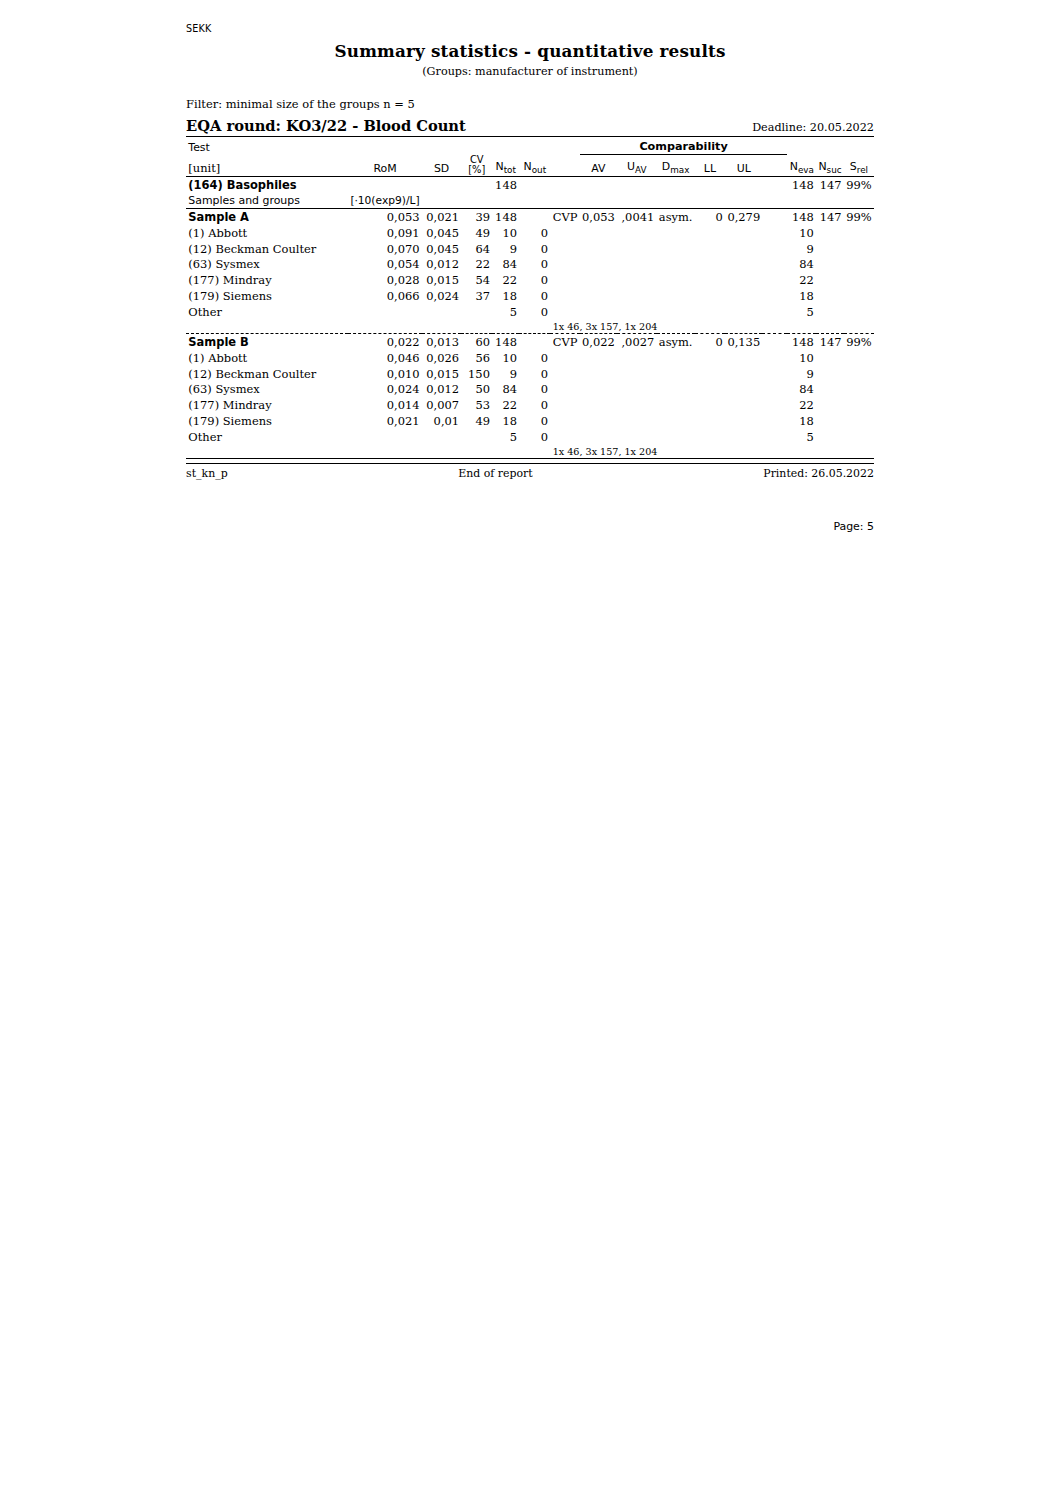SEKK
Summary statistics - quantitative results
(Groups: manufacturer of instrument)
Filter: minimal size of the groups n = 5
EQA round: KO3/22 - Blood Count
Deadline: 20.05.2022
| Test | | | | | | | Comparability | | | |
| --- | --- | --- | --- | --- | --- | --- | --- | --- | --- | --- |
| [unit] | RoM | SD | CV [%] | N tot | N out | | AV | U AV | D max | LL | UL | | N eva | N suc | S rel |
| (164) Basophiles | | | | 148 | | | | | | | | | 148 | 147 | 99% |
| Samples and groups | [ ·10(exp9)/L] | | | | | | | | | | | | | | |
| Sample A | 0,053 | 0,021 | 39 | 148 | | CVP | 0,053 | ,0041 | asym. | 0 | 0,279 | | 148 | 147 | 99% |
| (1) Abbott | 0,091 | 0,045 | 49 | 10 | 0 | | | | | | | | 10 | | |
| (12) Beckman Coulter | 0,070 | 0,045 | 64 | 9 | 0 | | | | | | | | 9 | | |
| (63) Sysmex | 0,054 | 0,012 | 22 | 84 | 0 | | | | | | | | 84 | | |
| (177) Mindray | 0,028 | 0,015 | 54 | 22 | 0 | | | | | | | | 22 | | |
| (179) Siemens | 0,066 | 0,024 | 37 | 18 | 0 | | | | | | | | 18 | | |
| Other | | | | 5 | 0 | | | | | | | | 5 | | |
| | | | | | | 1x 46, 3x 157, 1x 204 | | | | |
| Sample B | 0,022 | 0,013 | 60 | 148 | | CVP | 0,022 | ,0027 | asym. | 0 | 0,135 | | 148 | 147 | 99% |
| (1) Abbott | 0,046 | 0,026 | 56 | 10 | 0 | | | | | | | | 10 | | |
| (12) Beckman Coulter | 0,010 | 0,015 | 150 | 9 | 0 | | | | | | | | 9 | | |
| (63) Sysmex | 0,024 | 0,012 | 50 | 84 | 0 | | | | | | | | 84 | | |
| (177) Mindray | 0,014 | 0,007 | 53 | 22 | 0 | | | | | | | | 22 | | |
| (179) Siemens | 0,021 | 0,01 | 49 | 18 | 0 | | | | | | | | 18 | | |
| Other | | | | 5 | 0 | | | | | | | | 5 | | |
| | | | | | | 1x 46, 3x 157, 1x 204 | | | | |
st_kn_p
End of report
Printed: 26.05.2022
Page: 5